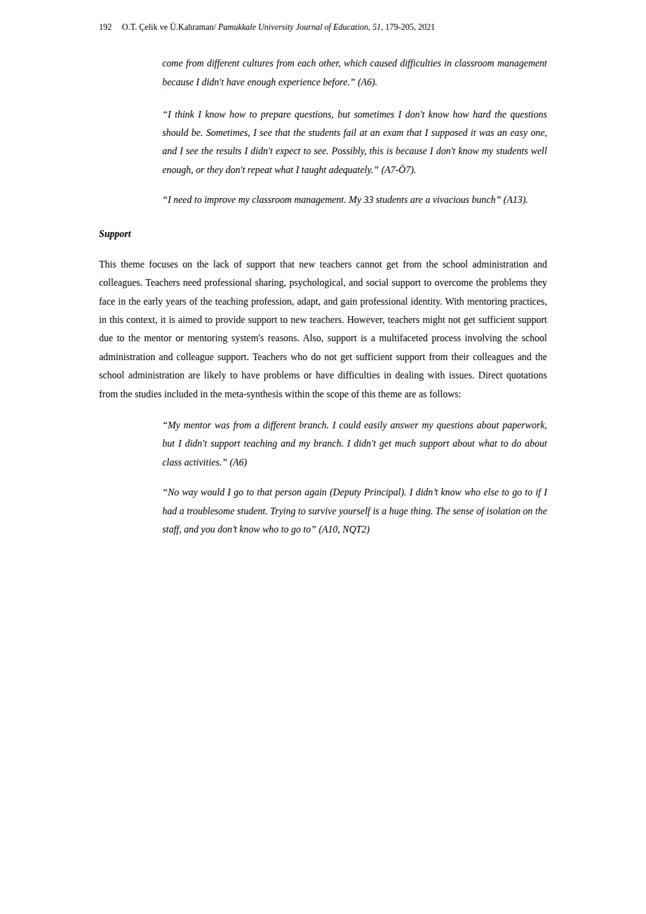192 O.T. Çelik ve Ü.Kahraman/ Pamukkale University Journal of Education, 51, 179-205, 2021
come from different cultures from each other, which caused difficulties in classroom management because I didn't have enough experience before.” (A6).
“I think I know how to prepare questions, but sometimes I don't know how hard the questions should be. Sometimes, I see that the students fail at an exam that I supposed it was an easy one, and I see the results I didn't expect to see. Possibly, this is because I don't know my students well enough, or they don't repeat what I taught adequately.” (A7-Ö7).
“I need to improve my classroom management. My 33 students are a vivacious bunch” (A13).
Support
This theme focuses on the lack of support that new teachers cannot get from the school administration and colleagues. Teachers need professional sharing, psychological, and social support to overcome the problems they face in the early years of the teaching profession, adapt, and gain professional identity. With mentoring practices, in this context, it is aimed to provide support to new teachers. However, teachers might not get sufficient support due to the mentor or mentoring system's reasons. Also, support is a multifaceted process involving the school administration and colleague support. Teachers who do not get sufficient support from their colleagues and the school administration are likely to have problems or have difficulties in dealing with issues. Direct quotations from the studies included in the meta-synthesis within the scope of this theme are as follows:
“My mentor was from a different branch. I could easily answer my questions about paperwork, but I didn't support teaching and my branch. I didn't get much support about what to do about class activities.” (A6)
“No way would I go to that person again (Deputy Principal). I didn’t know who else to go to if I had a troublesome student. Trying to survive yourself is a huge thing. The sense of isolation on the staff, and you don’t know who to go to” (A10, NQT2)